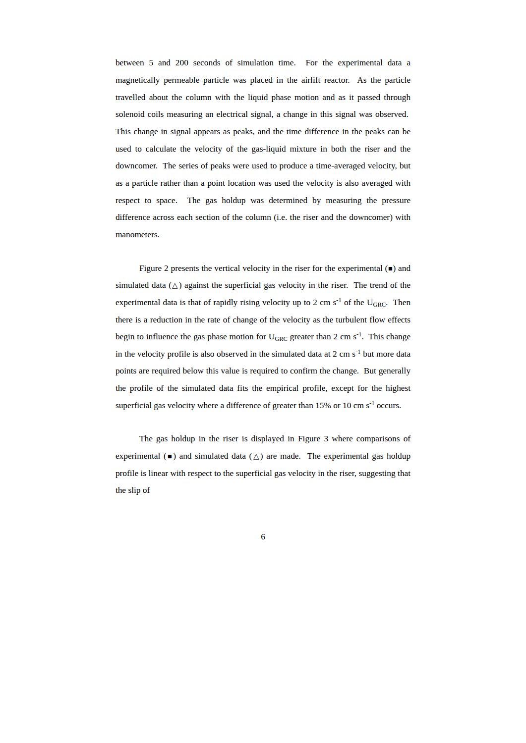between 5 and 200 seconds of simulation time. For the experimental data a magnetically permeable particle was placed in the airlift reactor. As the particle travelled about the column with the liquid phase motion and as it passed through solenoid coils measuring an electrical signal, a change in this signal was observed. This change in signal appears as peaks, and the time difference in the peaks can be used to calculate the velocity of the gas-liquid mixture in both the riser and the downcomer. The series of peaks were used to produce a time-averaged velocity, but as a particle rather than a point location was used the velocity is also averaged with respect to space. The gas holdup was determined by measuring the pressure difference across each section of the column (i.e. the riser and the downcomer) with manometers.
Figure 2 presents the vertical velocity in the riser for the experimental (■) and simulated data (△) against the superficial gas velocity in the riser. The trend of the experimental data is that of rapidly rising velocity up to 2 cm s-1 of the UGRC. Then there is a reduction in the rate of change of the velocity as the turbulent flow effects begin to influence the gas phase motion for UGRC greater than 2 cm s-1. This change in the velocity profile is also observed in the simulated data at 2 cm s-1 but more data points are required below this value is required to confirm the change. But generally the profile of the simulated data fits the empirical profile, except for the highest superficial gas velocity where a difference of greater than 15% or 10 cm s-1 occurs.
The gas holdup in the riser is displayed in Figure 3 where comparisons of experimental (■) and simulated data (△) are made. The experimental gas holdup profile is linear with respect to the superficial gas velocity in the riser, suggesting that the slip of
6